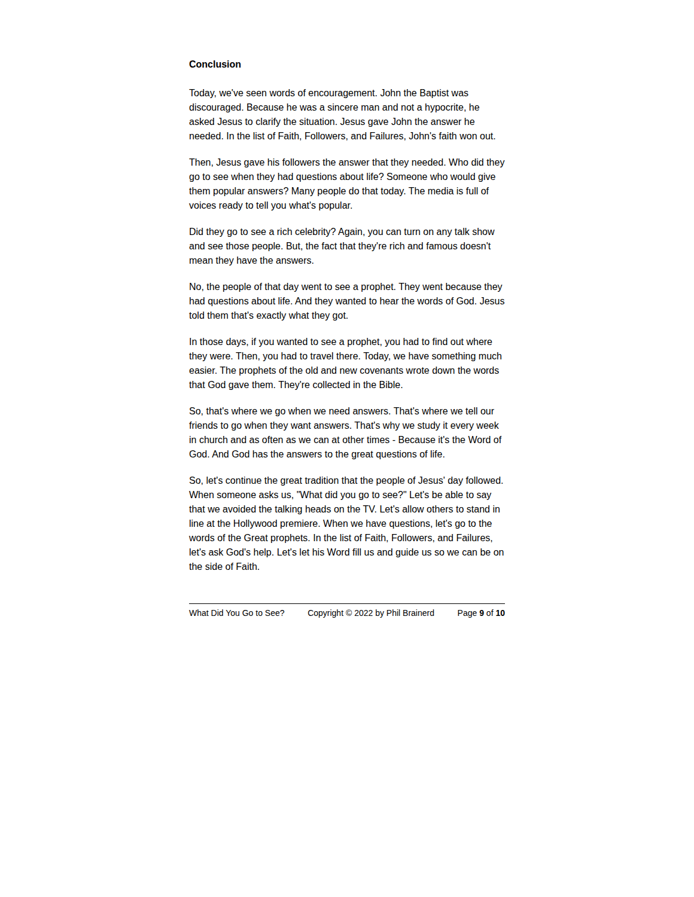Conclusion
Today, we've seen words of encouragement. John the Baptist was discouraged. Because he was a sincere man and not a hypocrite, he asked Jesus to clarify the situation. Jesus gave John the answer he needed. In the list of Faith, Followers, and Failures, John's faith won out.
Then, Jesus gave his followers the answer that they needed. Who did they go to see when they had questions about life? Someone who would give them popular answers? Many people do that today. The media is full of voices ready to tell you what's popular.
Did they go to see a rich celebrity? Again, you can turn on any talk show and see those people. But, the fact that they're rich and famous doesn't mean they have the answers.
No, the people of that day went to see a prophet. They went because they had questions about life. And they wanted to hear the words of God. Jesus told them that's exactly what they got.
In those days, if you wanted to see a prophet, you had to find out where they were. Then, you had to travel there. Today, we have something much easier. The prophets of the old and new covenants wrote down the words that God gave them. They're collected in the Bible.
So, that's where we go when we need answers. That's where we tell our friends to go when they want answers. That's why we study it every week in church and as often as we can at other times - Because it's the Word of God. And God has the answers to the great questions of life.
So, let's continue the great tradition that the people of Jesus' day followed. When someone asks us, "What did you go to see?" Let's be able to say that we avoided the talking heads on the TV. Let's allow others to stand in line at the Hollywood premiere. When we have questions, let's go to the words of the Great prophets. In the list of Faith, Followers, and Failures, let's ask God's help. Let's let his Word fill us and guide us so we can be on the side of Faith.
What Did You Go to See? Copyright © 2022 by Phil Brainerd Page 9 of 10